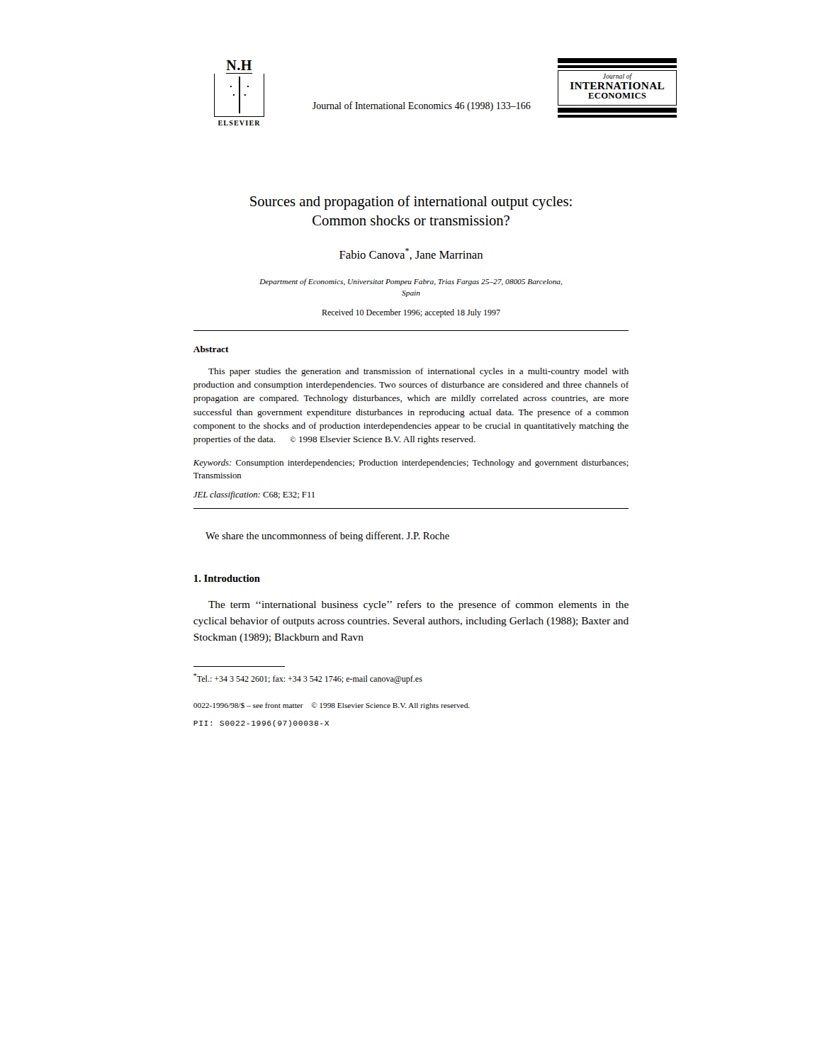N.H
ELSEVIER
Journal of International Economics 46 (1998) 133–166
Journal of
INTERNATIONAL
ECONOMICS
Sources and propagation of international output cycles:
Common shocks or transmission?
Fabio Canova*, Jane Marrinan
Department of Economics, Universitat Pompeu Fabra, Trias Fargas 25–27, 08005 Barcelona,
Spain
Received 10 December 1996; accepted 18 July 1997
Abstract
This paper studies the generation and transmission of international cycles in a multi-country model with production and consumption interdependencies. Two sources of disturbance are considered and three channels of propagation are compared. Technology disturbances, which are mildly correlated across countries, are more successful than government expenditure disturbances in reproducing actual data. The presence of a common component to the shocks and of production interdependencies appear to be crucial in quantitatively matching the properties of the data. © 1998 Elsevier Science B.V. All rights reserved.
Keywords: Consumption interdependencies; Production interdependencies; Technology and government disturbances; Transmission
JEL classification: C68; E32; F11
We share the uncommonness of being different. J.P. Roche
1. Introduction
The term ‘‘international business cycle’’ refers to the presence of common elements in the cyclical behavior of outputs across countries. Several authors, including Gerlach (1988); Baxter and Stockman (1989); Blackburn and Ravn
*Tel.: +34 3 542 2601; fax: +34 3 542 1746; e-mail canova@upf.es
0022-1996/98/$ – see front matter © 1998 Elsevier Science B.V. All rights reserved.
PII: S0022-1996(97)00038-X